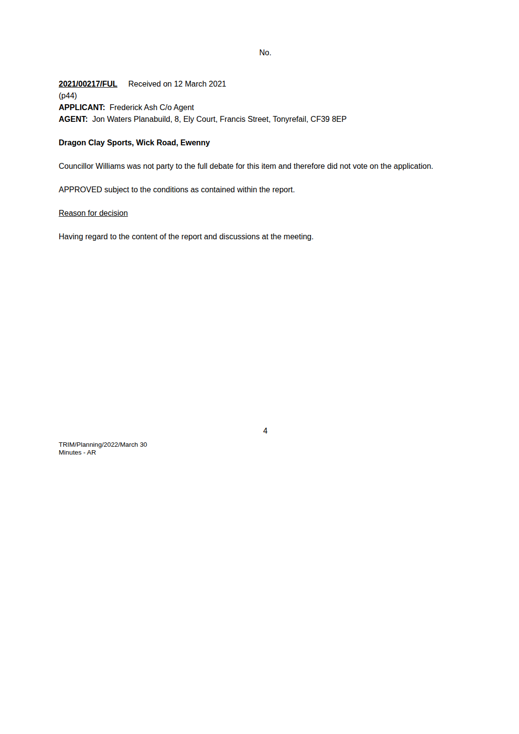No.
2021/00217/FUL Received on 12 March 2021
(p44)
APPLICANT: Frederick Ash C/o Agent
AGENT: Jon Waters Planabuild, 8, Ely Court, Francis Street, Tonyrefail, CF39 8EP
Dragon Clay Sports, Wick Road, Ewenny
Councillor Williams was not party to the full debate for this item and therefore did not vote on the application.
APPROVED subject to the conditions as contained within the report.
Reason for decision
Having regard to the content of the report and discussions at the meeting.
4
TRIM/Planning/2022/March 30
Minutes - AR